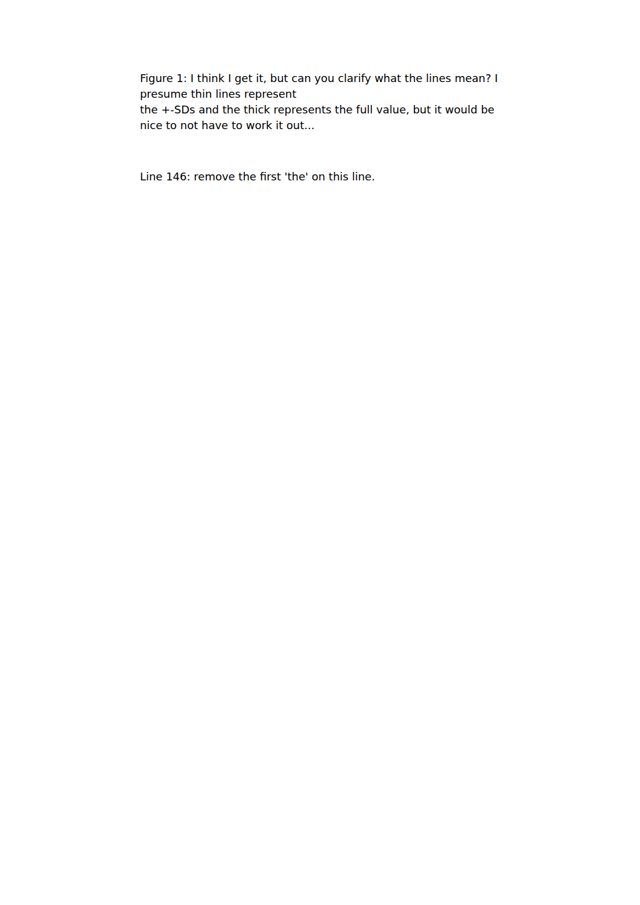Figure 1: I think I get it, but can you clarify what the lines mean? I presume thin lines represent
the +-SDs and the thick represents the full value, but it would be nice to not have to work it out...
Line 146: remove the first 'the' on this line.